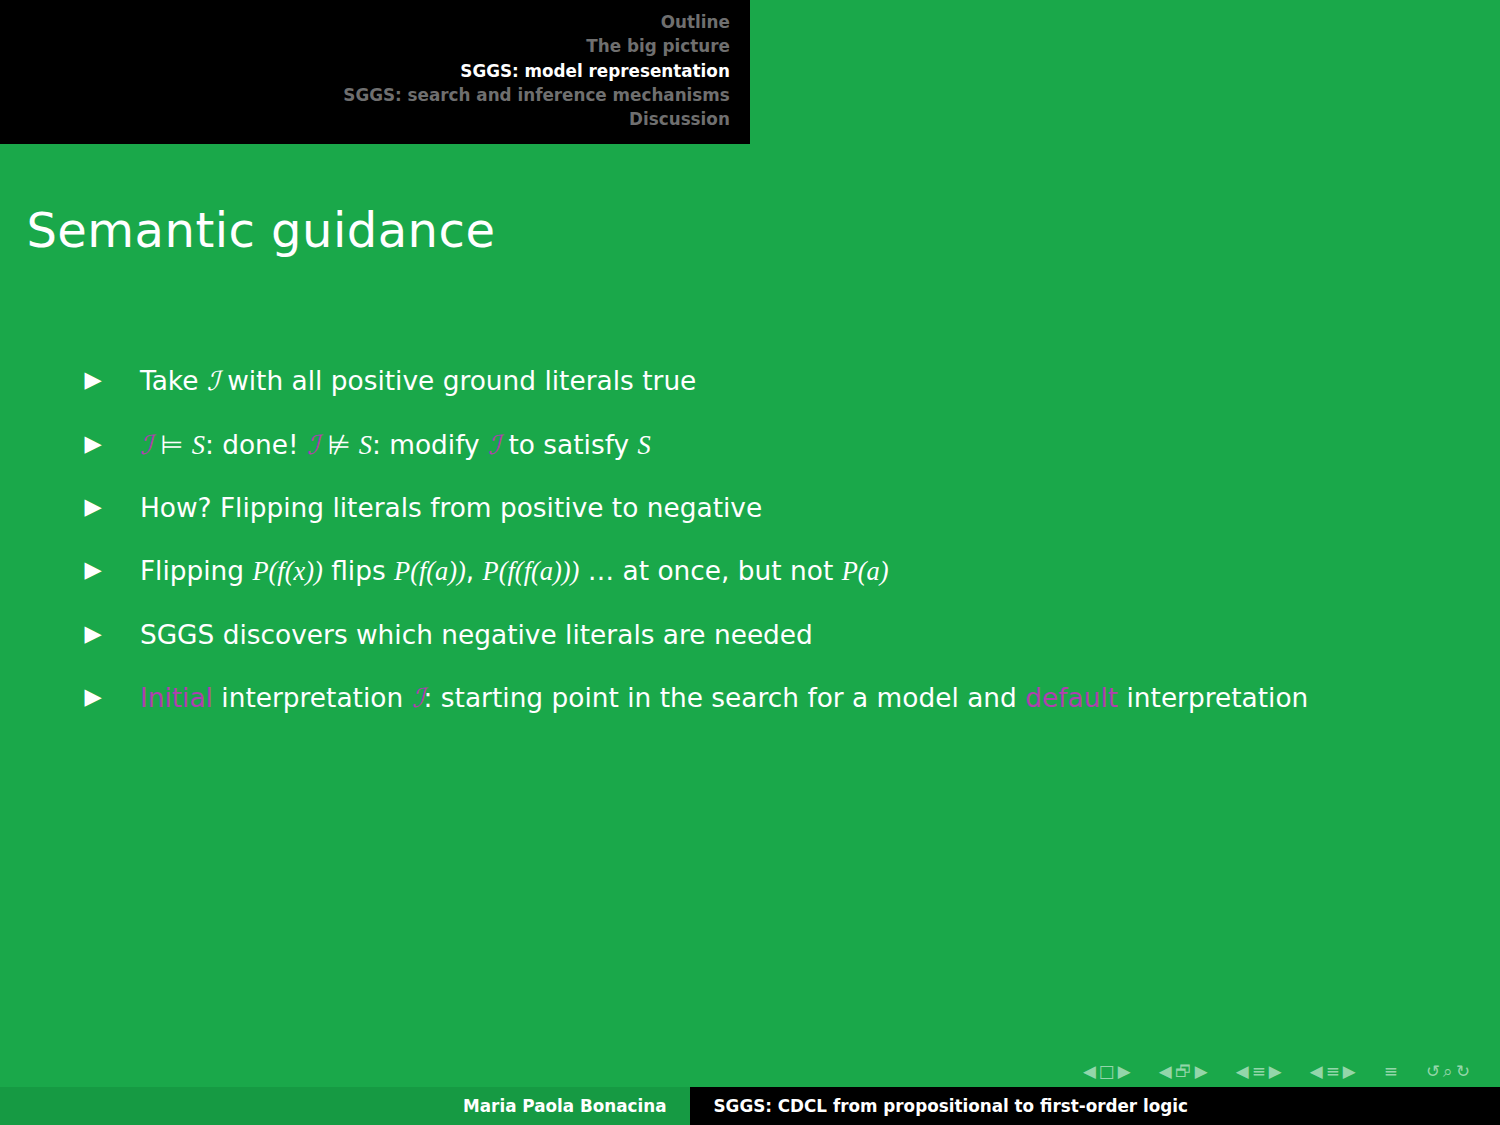Outline
The big picture
SGGS: model representation
SGGS: search and inference mechanisms
Discussion
Semantic guidance
Take ℐ with all positive ground literals true
ℐ ⊨ S: done! ℐ ⊭ S: modify ℐ to satisfy S
How? Flipping literals from positive to negative
Flipping P(f(x)) flips P(f(a)), P(f(f(a))) … at once, but not P(a)
SGGS discovers which negative literals are needed
Initial interpretation ℐ: starting point in the search for a model and default interpretation
◀□▶ ◀🗗▶ ◀≡▶ ◀≡▶ ≡ ↺⌕↻
Maria Paola Bonacina
SGGS: CDCL from propositional to first-order logic